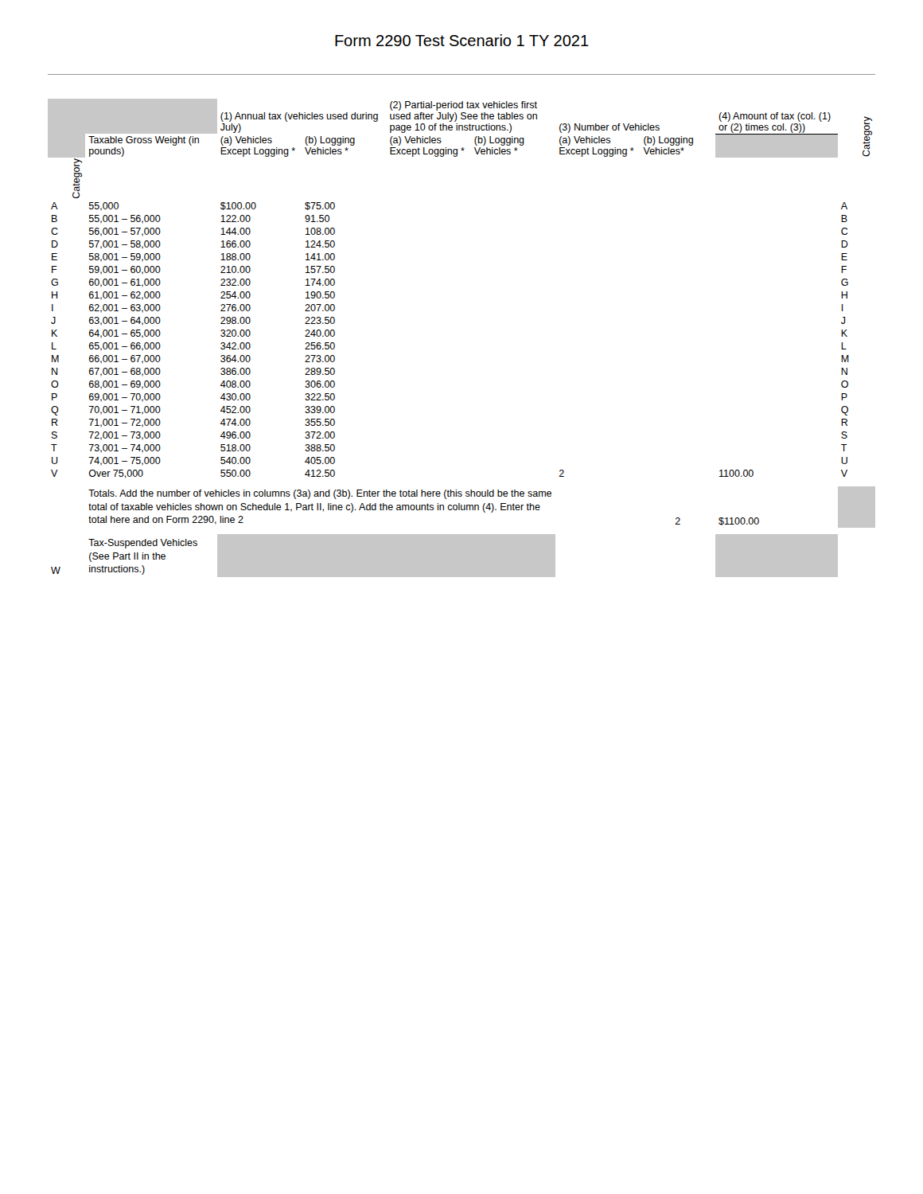Form 2290 Test Scenario 1 TY 2021
| | | (1) Annual tax (vehicles used during July) | (2) Partial-period tax vehicles first used after July) See the tables on page 10 of the instructions.) | (3) Number of Vehicles | (4) Amount of tax (col. (1) or (2) times col. (3)) | Category |
| Taxable Gross Weight (in pounds) | (a) Vehicles Except Logging * | (b) Logging Vehicles * | (a) Vehicles Except Logging * | (b) Logging Vehicles * | (a) Vehicles Except Logging * | (b) Logging Vehicles* | |
| Category | |
| A | 55,000 | $100.00 | $75.00 | | | | | | A |
| B | 55,001 – 56,000 | 122.00 | 91.50 | | | | | | B |
| C | 56,001 – 57,000 | 144.00 | 108.00 | | | | | | C |
| D | 57,001 – 58,000 | 166.00 | 124.50 | | | | | | D |
| E | 58,001 – 59,000 | 188.00 | 141.00 | | | | | | E |
| F | 59,001 – 60,000 | 210.00 | 157.50 | | | | | | F |
| G | 60,001 – 61,000 | 232.00 | 174.00 | | | | | | G |
| H | 61,001 – 62,000 | 254.00 | 190.50 | | | | | | H |
| I | 62,001 – 63,000 | 276.00 | 207.00 | | | | | | I |
| J | 63,001 – 64,000 | 298.00 | 223.50 | | | | | | J |
| K | 64,001 – 65,000 | 320.00 | 240.00 | | | | | | K |
| L | 65,001 – 66,000 | 342.00 | 256.50 | | | | | | L |
| M | 66,001 – 67,000 | 364.00 | 273.00 | | | | | | M |
| N | 67,001 – 68,000 | 386.00 | 289.50 | | | | | | N |
| O | 68,001 – 69,000 | 408.00 | 306.00 | | | | | | O |
| P | 69,001 – 70,000 | 430.00 | 322.50 | | | | | | P |
| Q | 70,001 – 71,000 | 452.00 | 339.00 | | | | | | Q |
| R | 71,001 – 72,000 | 474.00 | 355.50 | | | | | | R |
| S | 72,001 – 73,000 | 496.00 | 372.00 | | | | | | S |
| T | 73,001 – 74,000 | 518.00 | 388.50 | | | | | | T |
| U | 74,001 – 75,000 | 540.00 | 405.00 | | | | | | U |
| V | Over 75,000 | 550.00 | 412.50 | | | 2 | | 1100.00 | V |
| | Totals. Add the number of vehicles in columns (3a) and (3b). Enter the total here (this should be the same total of taxable vehicles shown on Schedule 1, Part II, line c). Add the amounts in column (4). Enter the total here and on Form 2290, line 2 | | 2 | $1100.00 | |
| W | Tax-Suspended Vehicles (See Part II in the instructions.) | | | | | |